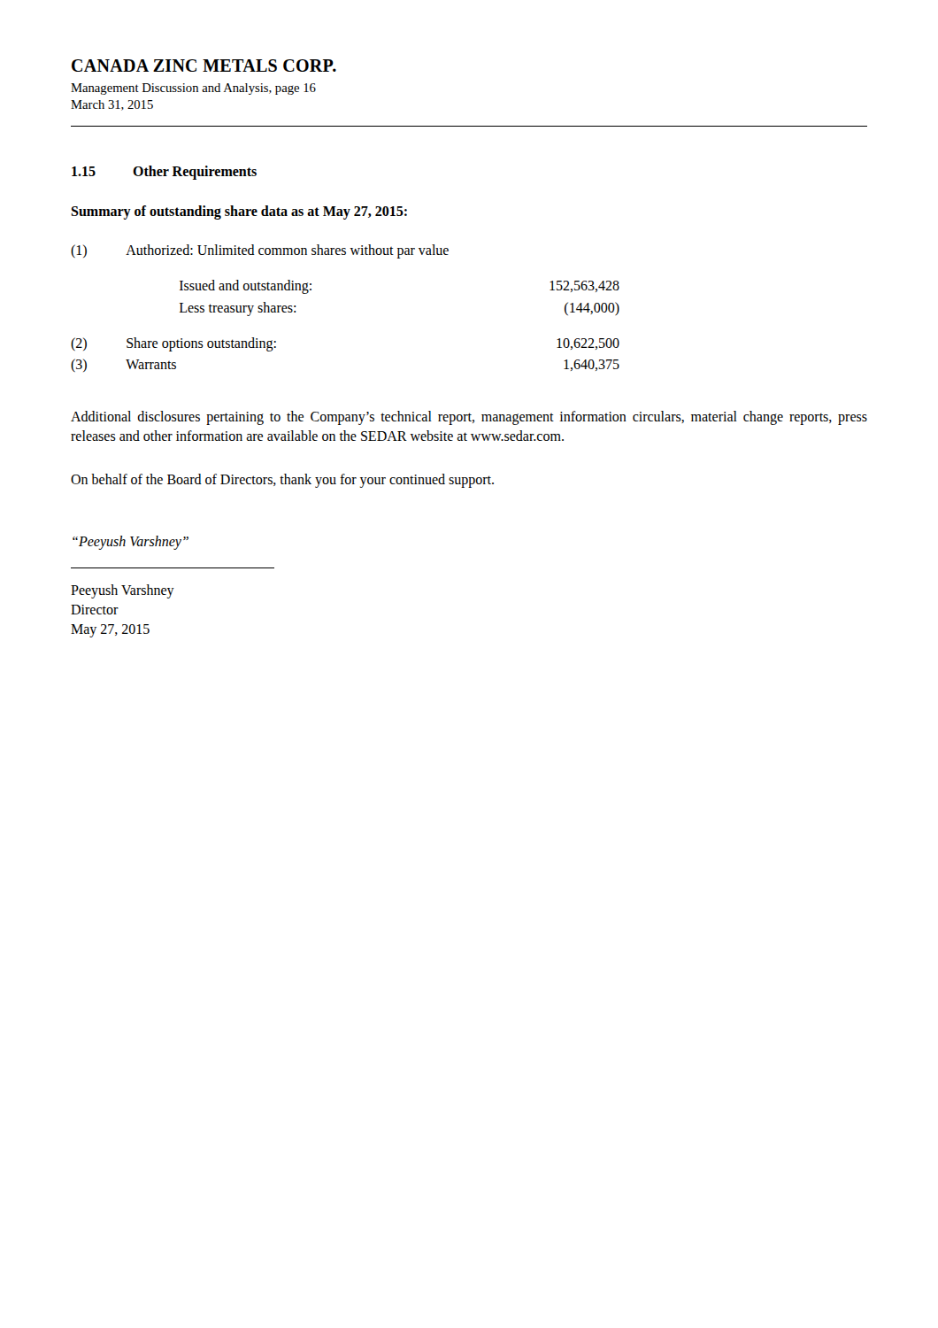CANADA ZINC METALS CORP.
Management Discussion and Analysis, page 16
March 31, 2015
1.15 Other Requirements
Summary of outstanding share data as at May 27, 2015:
| (1) | Authorized: Unlimited common shares without par value |
| | Issued and outstanding: | 152,563,428 |
| | Less treasury shares: | (144,000) |
| (2) | Share options outstanding: | 10,622,500 |
| (3) | Warrants | 1,640,375 |
Additional disclosures pertaining to the Company’s technical report, management information circulars, material change reports, press releases and other information are available on the SEDAR website at www.sedar.com.
On behalf of the Board of Directors, thank you for your continued support.
“Peeyush Varshney”
Peeyush Varshney
Director
May 27, 2015